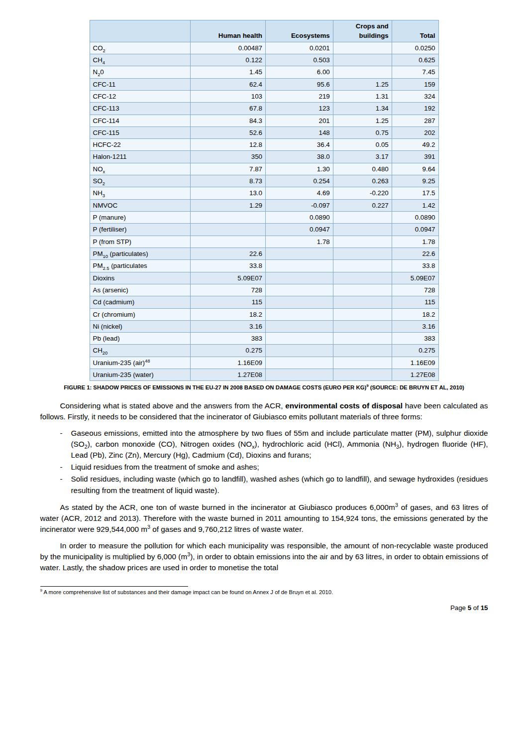| | Human health | Ecosystems | Crops and buildings | Total |
| --- | --- | --- | --- | --- |
| CO 2 | 0.00487 | 0.0201 | | 0.0250 |
| CH 4 | 0.122 | 0.503 | | 0.625 |
| N 2 0 | 1.45 | 6.00 | | 7.45 |
| CFC-11 | 62.4 | 95.6 | 1.25 | 159 |
| CFC-12 | 103 | 219 | 1.31 | 324 |
| CFC-113 | 67.8 | 123 | 1.34 | 192 |
| CFC-114 | 84.3 | 201 | 1.25 | 287 |
| CFC-115 | 52.6 | 148 | 0.75 | 202 |
| HCFC-22 | 12.8 | 36.4 | 0.05 | 49.2 |
| Halon-1211 | 350 | 38.0 | 3.17 | 391 |
| NO x | 7.87 | 1.30 | 0.480 | 9.64 |
| SO 2 | 8.73 | 0.254 | 0.263 | 9.25 |
| NH 3 | 13.0 | 4.69 | -0.220 | 17.5 |
| NMVOC | 1.29 | -0.097 | 0.227 | 1.42 |
| P (manure) | | 0.0890 | | 0.0890 |
| P (fertiliser) | | 0.0947 | | 0.0947 |
| P (from STP) | | 1.78 | | 1.78 |
| PM 10 (particulates) | 22.6 | | | 22.6 |
| PM 2.5 (particulates | 33.8 | | | 33.8 |
| Dioxins | 5.09E07 | | | 5.09E07 |
| As (arsenic) | 728 | | | 728 |
| Cd (cadmium) | 115 | | | 115 |
| Cr (chromium) | 18.2 | | | 18.2 |
| Ni (nickel) | 3.16 | | | 3.16 |
| Pb (lead) | 383 | | | 383 |
| CH 20 | 0.275 | | | 0.275 |
| Uranium-235 (air) 48 | 1.16E09 | | | 1.16E09 |
| Uranium-235 (water) | 1.27E08 | | | 1.27E08 |
FIGURE 1: SHADOW PRICES OF EMISSIONS IN THE EU-27 IN 2008 BASED ON DAMAGE COSTS (EURO PER KG)9 (SOURCE: DE BRUYN ET AL, 2010)
Considering what is stated above and the answers from the ACR, environmental costs of disposal have been calculated as follows. Firstly, it needs to be considered that the incinerator of Giubiasco emits pollutant materials of three forms:
Gaseous emissions, emitted into the atmosphere by two flues of 55m and include particulate matter (PM), sulphur dioxide (SO2), carbon monoxide (CO), Nitrogen oxides (NOx), hydrochloric acid (HCl), Ammonia (NH3), hydrogen fluoride (HF), Lead (Pb), Zinc (Zn), Mercury (Hg), Cadmium (Cd), Dioxins and furans;
Liquid residues from the treatment of smoke and ashes;
Solid residues, including waste (which go to landfill), washed ashes (which go to landfill), and sewage hydroxides (residues resulting from the treatment of liquid waste).
As stated by the ACR, one ton of waste burned in the incinerator at Giubiasco produces 6,000m3 of gases, and 63 litres of water (ACR, 2012 and 2013). Therefore with the waste burned in 2011 amounting to 154,924 tons, the emissions generated by the incinerator were 929,544,000 m3 of gases and 9,760,212 litres of waste water.
In order to measure the pollution for which each municipality was responsible, the amount of non-recyclable waste produced by the municipality is multiplied by 6,000 (m3), in order to obtain emissions into the air and by 63 litres, in order to obtain emissions of water. Lastly, the shadow prices are used in order to monetise the total
9 A more comprehensive list of substances and their damage impact can be found on Annex J of de Bruyn et al. 2010.
Page 5 of 15